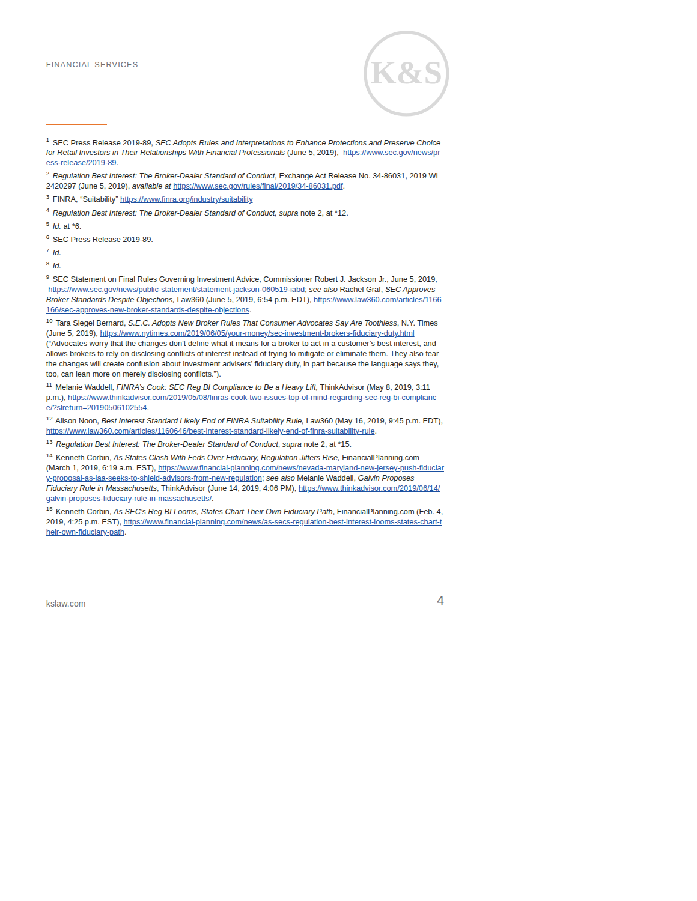Financial Services
K&S
1 SEC Press Release 2019-89, SEC Adopts Rules and Interpretations to Enhance Protections and Preserve Choice for Retail Investors in Their Relationships With Financial Professionals (June 5, 2019), https://www.sec.gov/news/press-release/2019-89.
2 Regulation Best Interest: The Broker-Dealer Standard of Conduct, Exchange Act Release No. 34-86031, 2019 WL 2420297 (June 5, 2019), available at https://www.sec.gov/rules/final/2019/34-86031.pdf.
3 FINRA, “Suitability” https://www.finra.org/industry/suitability
4 Regulation Best Interest: The Broker-Dealer Standard of Conduct, supra note 2, at *12.
5 Id. at *6.
6 SEC Press Release 2019-89.
7 Id.
8 Id.
9 SEC Statement on Final Rules Governing Investment Advice, Commissioner Robert J. Jackson Jr., June 5, 2019, https://www.sec.gov/news/public-statement/statement-jackson-060519-iabd; see also Rachel Graf, SEC Approves Broker Standards Despite Objections, Law360 (June 5, 2019, 6:54 p.m. EDT), https://www.law360.com/articles/1166166/sec-approves-new-broker-standards-despite-objections.
10 Tara Siegel Bernard, S.E.C. Adopts New Broker Rules That Consumer Advocates Say Are Toothless, N.Y. Times (June 5, 2019), https://www.nytimes.com/2019/06/05/your-money/sec-investment-brokers-fiduciary-duty.html (“Advocates worry that the changes don’t define what it means for a broker to act in a customer’s best interest, and allows brokers to rely on disclosing conflicts of interest instead of trying to mitigate or eliminate them. They also fear the changes will create confusion about investment advisers’ fiduciary duty, in part because the language says they, too, can lean more on merely disclosing conflicts.”).
11 Melanie Waddell, FINRA’s Cook: SEC Reg BI Compliance to Be a Heavy Lift, ThinkAdvisor (May 8, 2019, 3:11 p.m.), https://www.thinkadvisor.com/2019/05/08/finras-cook-two-issues-top-of-mind-regarding-sec-reg-bi-compliance/?slreturn=20190506102554.
12 Alison Noon, Best Interest Standard Likely End of FINRA Suitability Rule, Law360 (May 16, 2019, 9:45 p.m. EDT), https://www.law360.com/articles/1160646/best-interest-standard-likely-end-of-finra-suitability-rule.
13 Regulation Best Interest: The Broker-Dealer Standard of Conduct, supra note 2, at *15.
14 Kenneth Corbin, As States Clash With Feds Over Fiduciary, Regulation Jitters Rise, FinancialPlanning.com (March 1, 2019, 6:19 a.m. EST), https://www.financial-planning.com/news/nevada-maryland-new-jersey-push-fiduciary-proposal-as-iaa-seeks-to-shield-advisors-from-new-regulation; see also Melanie Waddell, Galvin Proposes Fiduciary Rule in Massachusetts, ThinkAdvisor (June 14, 2019, 4:06 PM), https://www.thinkadvisor.com/2019/06/14/galvin-proposes-fiduciary-rule-in-massachusetts/.
15 Kenneth Corbin, As SEC’s Reg BI Looms, States Chart Their Own Fiduciary Path, FinancialPlanning.com (Feb. 4, 2019, 4:25 p.m. EST), https://www.financial-planning.com/news/as-secs-regulation-best-interest-looms-states-chart-their-own-fiduciary-path.
kslaw.com
4